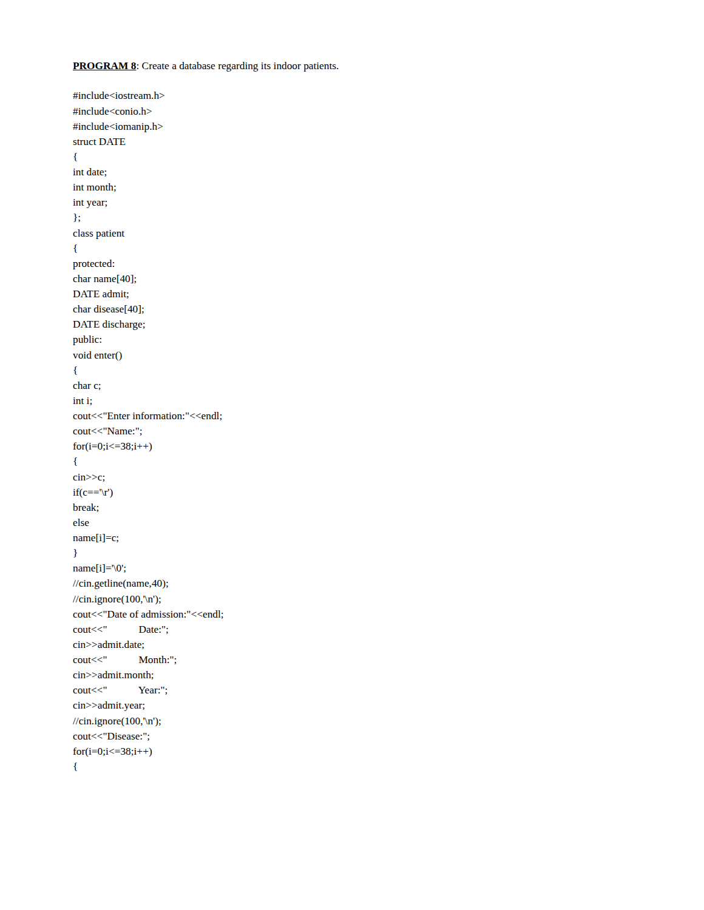PROGRAM 8: Create a database regarding its indoor patients.
#include<iostream.h>
#include<conio.h>
#include<iomanip.h>
struct DATE
{
int date;
int month;
int year;
};
class patient
{
protected:
char name[40];
DATE admit;
char disease[40];
DATE discharge;
public:
void enter()
{
char c;
int i;
cout<<"Enter information:"<<endl;
cout<<"Name:";
for(i=0;i<=38;i++)
{
cin>>c;
if(c=='\r')
break;
else
name[i]=c;
}
name[i]='\0';
//cin.getline(name,40);
//cin.ignore(100,'\n');
cout<<"Date of admission:"<<endl;
cout<<"            Date:";
cin>>admit.date;
cout<<"            Month:";
cin>>admit.month;
cout<<"            Year:";
cin>>admit.year;
//cin.ignore(100,'\n');
cout<<"Disease:";
for(i=0;i<=38;i++)
{